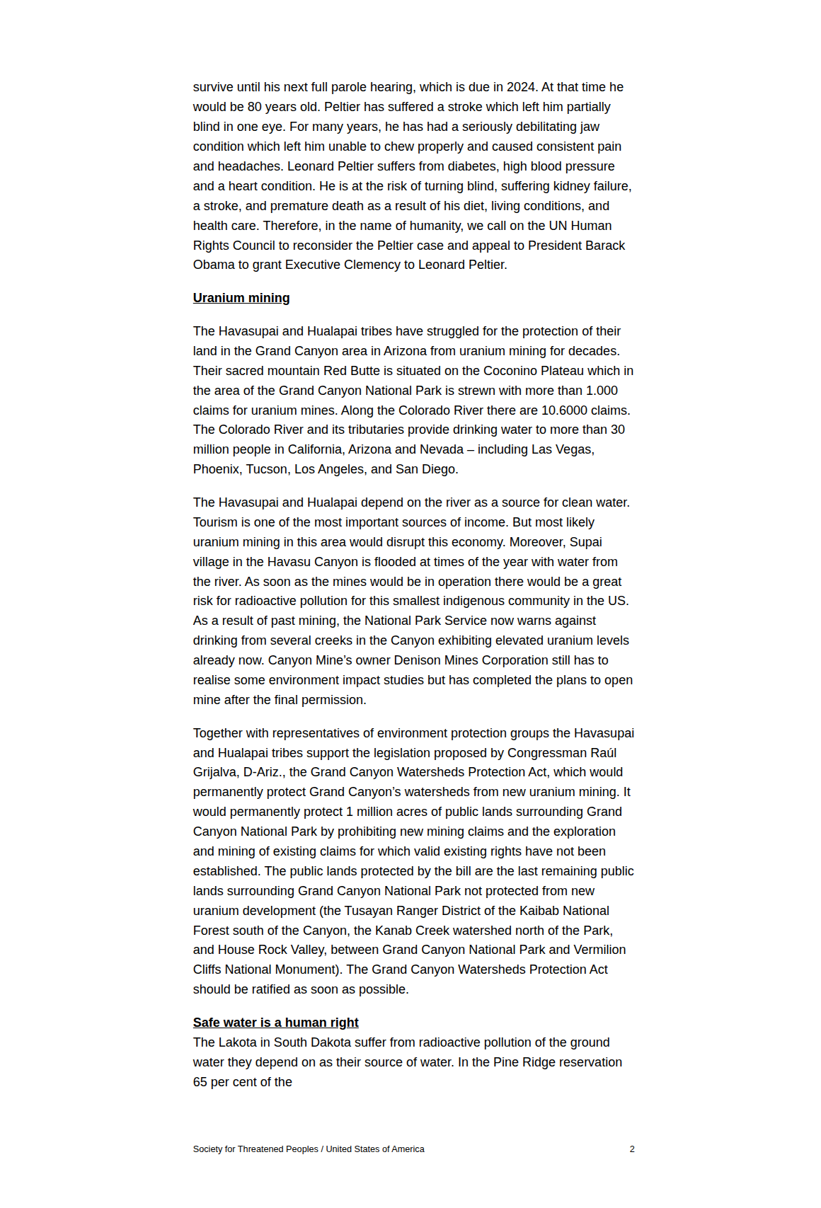survive until his next full parole hearing, which is due in 2024. At that time he would be 80 years old. Peltier has suffered a stroke which left him partially blind in one eye. For many years, he has had a seriously debilitating jaw condition which left him unable to chew properly and caused consistent pain and headaches. Leonard Peltier suffers from diabetes, high blood pressure and a heart condition. He is at the risk of turning blind, suffering kidney failure, a stroke, and premature death as a result of his diet, living conditions, and health care. Therefore, in the name of humanity, we call on the UN Human Rights Council to reconsider the Peltier case and appeal to President Barack Obama to grant Executive Clemency to Leonard Peltier.
Uranium mining
The Havasupai and Hualapai tribes have struggled for the protection of their land in the Grand Canyon area in Arizona from uranium mining for decades. Their sacred mountain Red Butte is situated on the Coconino Plateau which in the area of the Grand Canyon National Park is strewn with more than 1.000 claims for uranium mines. Along the Colorado River there are 10.6000 claims. The Colorado River and its tributaries provide drinking water to more than 30 million people in California, Arizona and Nevada – including Las Vegas, Phoenix, Tucson, Los Angeles, and San Diego.
The Havasupai and Hualapai depend on the river as a source for clean water. Tourism is one of the most important sources of income. But most likely uranium mining in this area would disrupt this economy. Moreover, Supai village in the Havasu Canyon is flooded at times of the year with water from the river. As soon as the mines would be in operation there would be a great risk for radioactive pollution for this smallest indigenous community in the US. As a result of past mining, the National Park Service now warns against drinking from several creeks in the Canyon exhibiting elevated uranium levels already now. Canyon Mine’s owner Denison Mines Corporation still has to realise some environment impact studies but has completed the plans to open mine after the final permission.
Together with representatives of environment protection groups the Havasupai and Hualapai tribes support the legislation proposed by Congressman Raúl Grijalva, D-Ariz., the Grand Canyon Watersheds Protection Act, which would permanently protect Grand Canyon’s watersheds from new uranium mining. It would permanently protect 1 million acres of public lands surrounding Grand Canyon National Park by prohibiting new mining claims and the exploration and mining of existing claims for which valid existing rights have not been established. The public lands protected by the bill are the last remaining public lands surrounding Grand Canyon National Park not protected from new uranium development (the Tusayan Ranger District of the Kaibab National Forest south of the Canyon, the Kanab Creek watershed north of the Park, and House Rock Valley, between Grand Canyon National Park and Vermilion Cliffs National Monument). The Grand Canyon Watersheds Protection Act should be ratified as soon as possible.
Safe water is a human right
The Lakota in South Dakota suffer from radioactive pollution of the ground water they depend on as their source of water. In the Pine Ridge reservation 65 per cent of the
Society for Threatened Peoples / United States of America
2